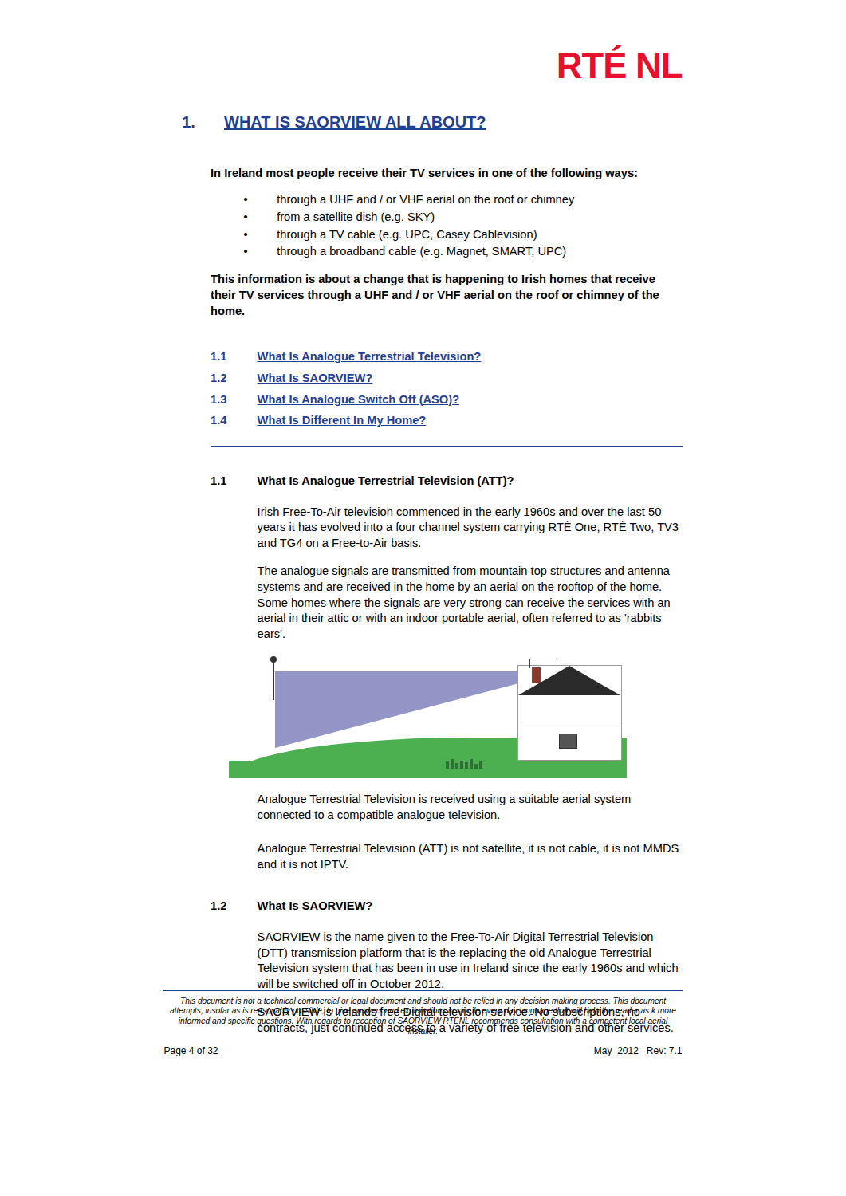RTÉ NL
1. WHAT IS SAORVIEW ALL ABOUT?
In Ireland most people receive their TV services in one of the following ways:
through a UHF and / or VHF aerial on the roof or chimney
from a satellite dish (e.g. SKY)
through a TV cable (e.g. UPC, Casey Cablevision)
through a broadband cable (e.g. Magnet, SMART, UPC)
This information is about a change that is happening to Irish homes that receive their TV services through a UHF and / or VHF aerial on the roof or chimney of the home.
1.1 What Is Analogue Terrestrial Television?
1.2 What Is SAORVIEW?
1.3 What Is Analogue Switch Off (ASO)?
1.4 What Is Different In My Home?
1.1 What Is Analogue Terrestrial Television (ATT)?
Irish Free-To-Air television commenced in the early 1960s and over the last 50 years it has evolved into a four channel system carrying RTÉ One, RTÉ Two, TV3 and TG4 on a Free-to-Air basis.
The analogue signals are transmitted from mountain top structures and antenna systems and are received in the home by an aerial on the rooftop of the home. Some homes where the signals are very strong can receive the services with an aerial in their attic or with an indoor portable aerial, often referred to as 'rabbits ears'.
Analogue Terrestrial Television is received using a suitable aerial system connected to a compatible analogue television.
Analogue Terrestrial Television (ATT) is not satellite, it is not cable, it is not MMDS and it is not IPTV.
1.2 What Is SAORVIEW?
SAORVIEW is the name given to the Free-To-Air Digital Terrestrial Television (DTT) transmission platform that is the replacing the old Analogue Terrestrial Television system that has been in use in Ireland since the early 1960s and which will be switched off in October 2012.
SAORVIEW is Irelands free Digital television service. No subscriptions, no contracts, just continued access to a variety of free television and other services.
This document is not a technical commercial or legal document and should not be relied in any decision making process. This document attempts, insofar as is reasonably possible, to give answers and explanations in simple every day language that will help the reader as k more informed and specific questions. With regards to reception of SAORVIEW RTÉNL recommends consultation with a competent local aerial installer.
Page 4 of 32 May 2012 Rev: 7.1